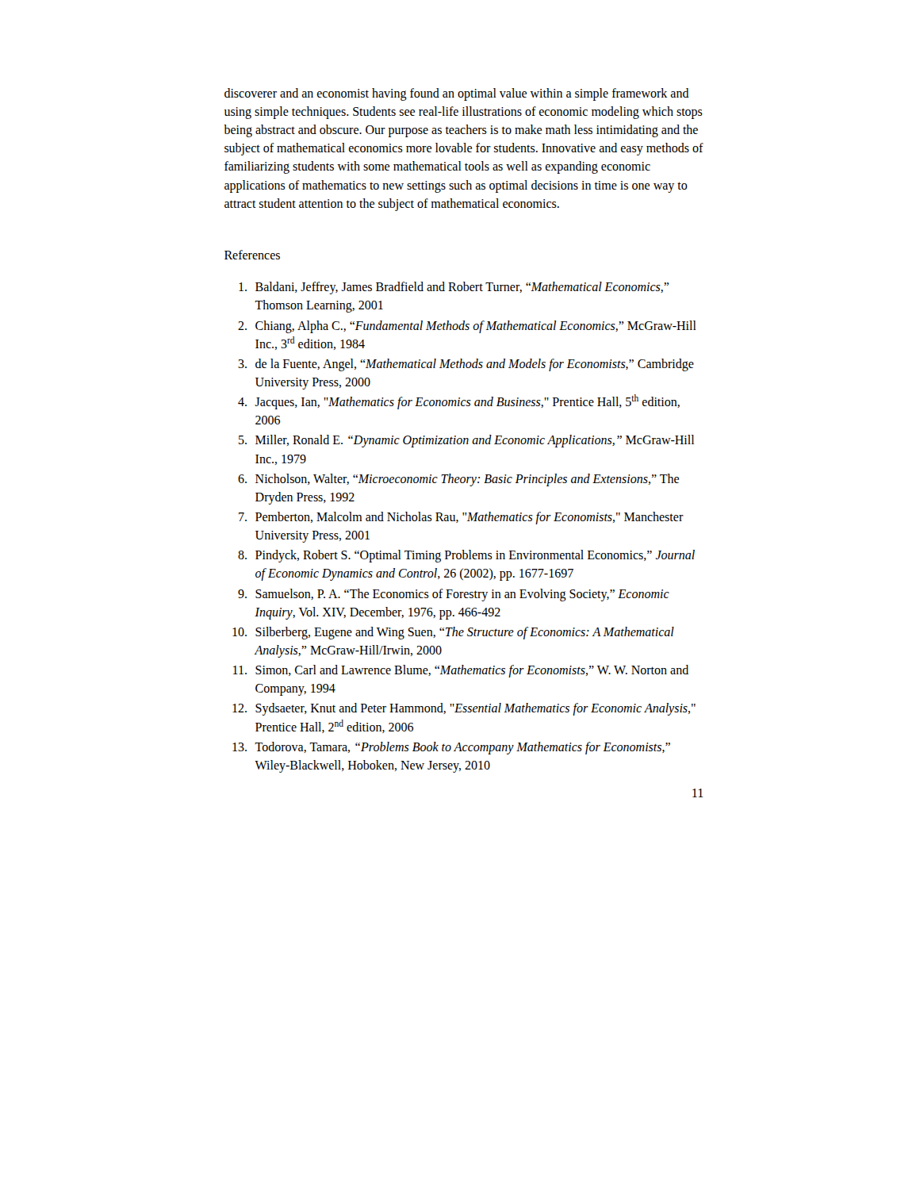discoverer and an economist having found an optimal value within a simple framework and using simple techniques. Students see real-life illustrations of economic modeling which stops being abstract and obscure. Our purpose as teachers is to make math less intimidating and the subject of mathematical economics more lovable for students. Innovative and easy methods of familiarizing students with some mathematical tools as well as expanding economic applications of mathematics to new settings such as optimal decisions in time is one way to attract student attention to the subject of mathematical economics.
References
Baldani, Jeffrey, James Bradfield and Robert Turner, “Mathematical Economics,” Thomson Learning, 2001
Chiang, Alpha C., “Fundamental Methods of Mathematical Economics,” McGraw-Hill Inc., 3rd edition, 1984
de la Fuente, Angel, “Mathematical Methods and Models for Economists,” Cambridge University Press, 2000
Jacques, Ian, "Mathematics for Economics and Business," Prentice Hall, 5th edition, 2006
Miller, Ronald E. “Dynamic Optimization and Economic Applications,” McGraw-Hill Inc., 1979
Nicholson, Walter, “Microeconomic Theory: Basic Principles and Extensions,” The Dryden Press, 1992
Pemberton, Malcolm and Nicholas Rau, "Mathematics for Economists," Manchester University Press, 2001
Pindyck, Robert S. “Optimal Timing Problems in Environmental Economics,” Journal of Economic Dynamics and Control, 26 (2002), pp. 1677-1697
Samuelson, P. A. “The Economics of Forestry in an Evolving Society,” Economic Inquiry, Vol. XIV, December, 1976, pp. 466-492
Silberberg, Eugene and Wing Suen, “The Structure of Economics: A Mathematical Analysis,” McGraw-Hill/Irwin, 2000
Simon, Carl and Lawrence Blume, “Mathematics for Economists,” W. W. Norton and Company, 1994
Sydsaeter, Knut and Peter Hammond, "Essential Mathematics for Economic Analysis," Prentice Hall, 2nd edition, 2006
Todorova, Tamara, “Problems Book to Accompany Mathematics for Economists,” Wiley-Blackwell, Hoboken, New Jersey, 2010
11